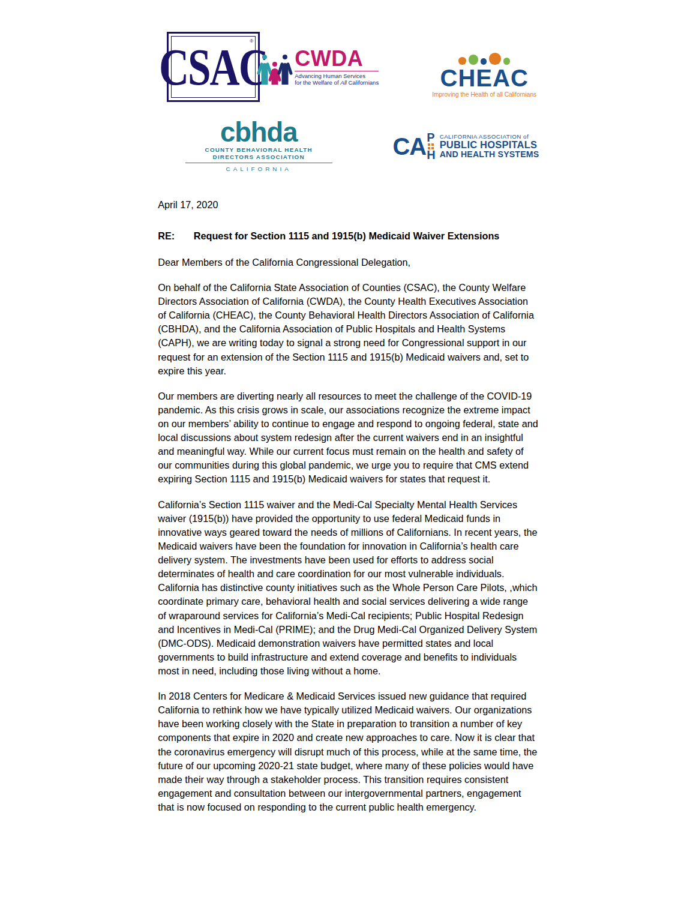® CSAC
CWDA
Advancing Human Services
for the Welfare of All Californians
CHEAC
Improving the Health of all Californians
cbhda
COUNTY BEHAVIORAL HEALTH
DIRECTORS ASSOCIATION
CALIFORNIA
CA P H
CALIFORNIA ASSOCIATION of
PUBLIC HOSPITALS
AND HEALTH SYSTEMS
April 17, 2020
RE: Request for Section 1115 and 1915(b) Medicaid Waiver Extensions
Dear Members of the California Congressional Delegation,
On behalf of the California State Association of Counties (CSAC), the County Welfare Directors Association of California (CWDA), the County Health Executives Association of California (CHEAC), the County Behavioral Health Directors Association of California (CBHDA), and the California Association of Public Hospitals and Health Systems (CAPH), we are writing today to signal a strong need for Congressional support in our request for an extension of the Section 1115 and 1915(b) Medicaid waivers and, set to expire this year.
Our members are diverting nearly all resources to meet the challenge of the COVID-19 pandemic. As this crisis grows in scale, our associations recognize the extreme impact on our members’ ability to continue to engage and respond to ongoing federal, state and local discussions about system redesign after the current waivers end in an insightful and meaningful way. While our current focus must remain on the health and safety of our communities during this global pandemic, we urge you to require that CMS extend expiring Section 1115 and 1915(b) Medicaid waivers for states that request it.
California’s Section 1115 waiver and the Medi-Cal Specialty Mental Health Services waiver (1915(b)) have provided the opportunity to use federal Medicaid funds in innovative ways geared toward the needs of millions of Californians. In recent years, the Medicaid waivers have been the foundation for innovation in California’s health care delivery system. The investments have been used for efforts to address social determinates of health and care coordination for our most vulnerable individuals. California has distinctive county initiatives such as the Whole Person Care Pilots, ,which coordinate primary care, behavioral health and social services delivering a wide range of wraparound services for California’s Medi-Cal recipients; Public Hospital Redesign and Incentives in Medi-Cal (PRIME); and the Drug Medi-Cal Organized Delivery System (DMC-ODS). Medicaid demonstration waivers have permitted states and local governments to build infrastructure and extend coverage and benefits to individuals most in need, including those living without a home.
In 2018 Centers for Medicare & Medicaid Services issued new guidance that required California to rethink how we have typically utilized Medicaid waivers. Our organizations have been working closely with the State in preparation to transition a number of key components that expire in 2020 and create new approaches to care. Now it is clear that the coronavirus emergency will disrupt much of this process, while at the same time, the future of our upcoming 2020-21 state budget, where many of these policies would have made their way through a stakeholder process. This transition requires consistent engagement and consultation between our intergovernmental partners, engagement that is now focused on responding to the current public health emergency.